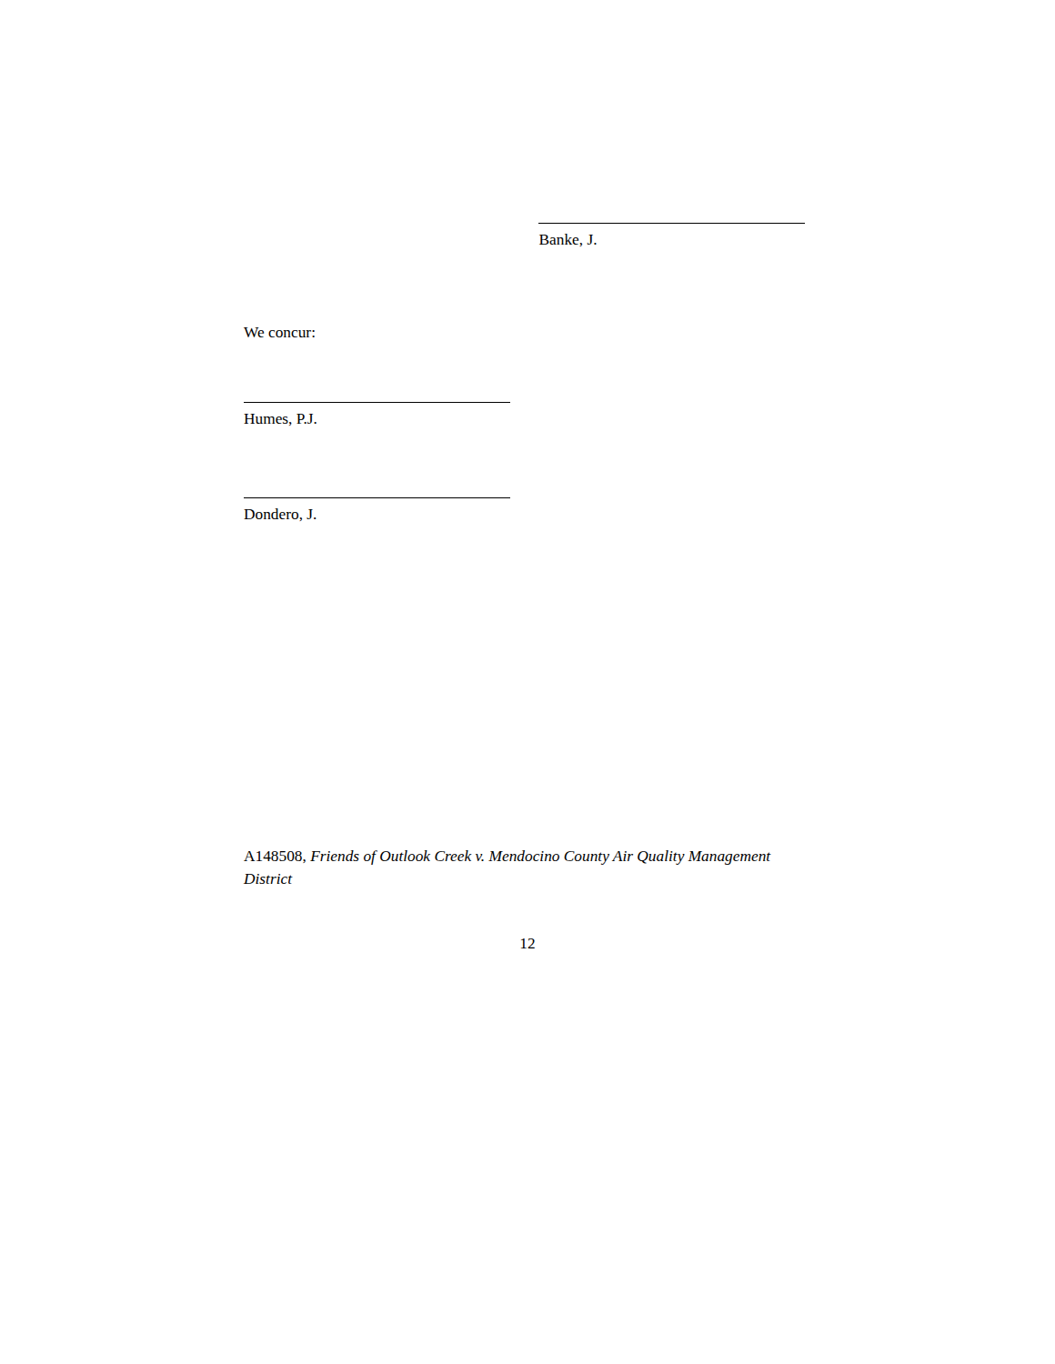Banke, J.
We concur:
Humes, P.J.
Dondero, J.
A148508, Friends of Outlook Creek v. Mendocino County Air Quality Management District
12